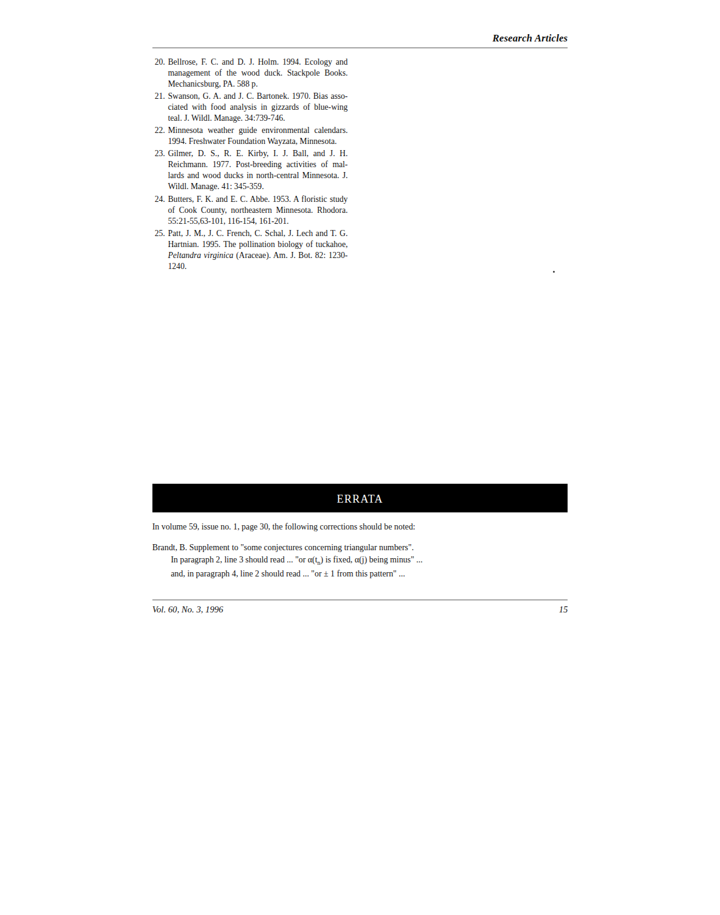Research Articles
20. Bellrose, F. C. and D. J. Holm. 1994. Ecology and management of the wood duck. Stackpole Books. Mechanicsburg, PA. 588 p.
21. Swanson, G. A. and J. C. Bartonek. 1970. Bias associated with food analysis in gizzards of blue-wing teal. J. Wildl. Manage. 34:739-746.
22. Minnesota weather guide environmental calendars. 1994. Freshwater Foundation Wayzata, Minnesota.
23. Gilmer, D. S., R. E. Kirby, I. J. Ball, and J. H. Reichmann. 1977. Post-breeding activities of mallards and wood ducks in north-central Minnesota. J. Wildl. Manage. 41: 345-359.
24. Butters, F. K. and E. C. Abbe. 1953. A floristic study of Cook County, northeastern Minnesota. Rhodora. 55:21-55,63-101, 116-154, 161-201.
25. Patt, J. M., J. C. French, C. Schal, J. Lech and T. G. Hartnian. 1995. The pollination biology of tuckahoe, Peltandra virginica (Araceae). Am. J. Bot. 82: 1230-1240.
Errata
In volume 59, issue no. 1, page 30, the following corrections should be noted:
Brandt, B. Supplement to "some conjectures concerning triangular numbers". In paragraph 2, line 3 should read ... "or α(tn) is fixed, α(j) being minus" ... and, in paragraph 4, line 2 should read ... "or ± 1 from this pattern" ...
Vol. 60, No. 3, 1996
15